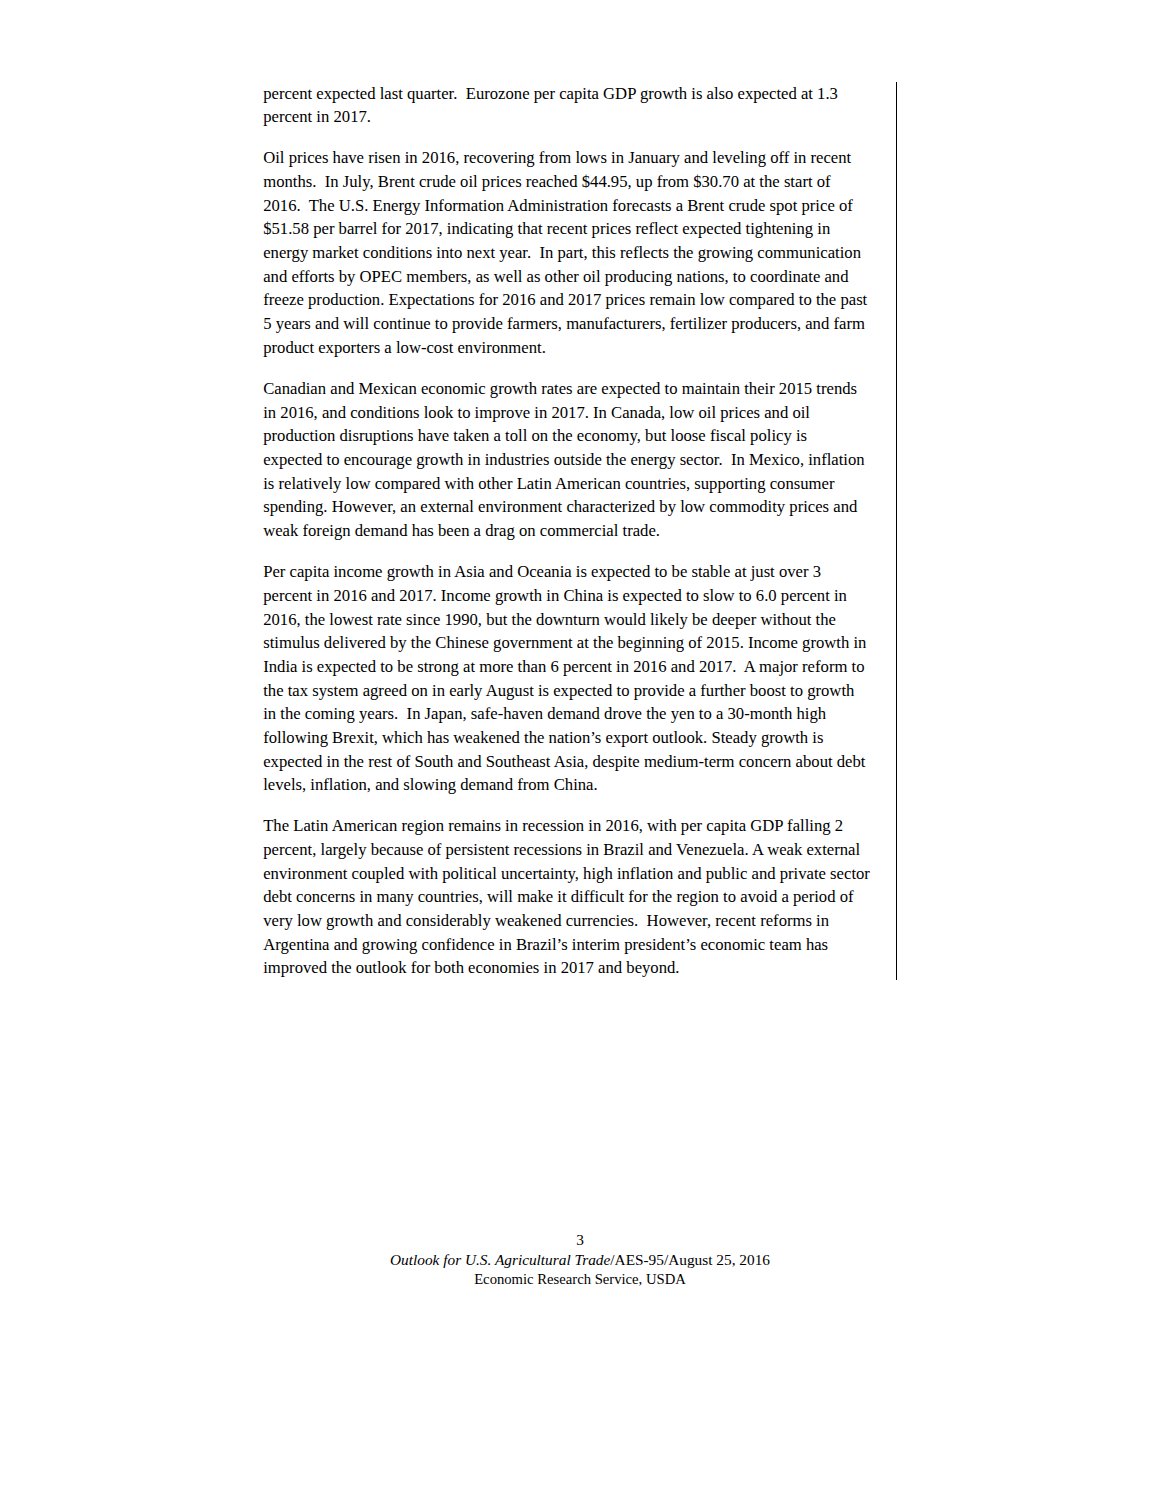percent expected last quarter. Eurozone per capita GDP growth is also expected at 1.3 percent in 2017.
Oil prices have risen in 2016, recovering from lows in January and leveling off in recent months. In July, Brent crude oil prices reached $44.95, up from $30.70 at the start of 2016. The U.S. Energy Information Administration forecasts a Brent crude spot price of $51.58 per barrel for 2017, indicating that recent prices reflect expected tightening in energy market conditions into next year. In part, this reflects the growing communication and efforts by OPEC members, as well as other oil producing nations, to coordinate and freeze production. Expectations for 2016 and 2017 prices remain low compared to the past 5 years and will continue to provide farmers, manufacturers, fertilizer producers, and farm product exporters a low-cost environment.
Canadian and Mexican economic growth rates are expected to maintain their 2015 trends in 2016, and conditions look to improve in 2017. In Canada, low oil prices and oil production disruptions have taken a toll on the economy, but loose fiscal policy is expected to encourage growth in industries outside the energy sector. In Mexico, inflation is relatively low compared with other Latin American countries, supporting consumer spending. However, an external environment characterized by low commodity prices and weak foreign demand has been a drag on commercial trade.
Per capita income growth in Asia and Oceania is expected to be stable at just over 3 percent in 2016 and 2017. Income growth in China is expected to slow to 6.0 percent in 2016, the lowest rate since 1990, but the downturn would likely be deeper without the stimulus delivered by the Chinese government at the beginning of 2015. Income growth in India is expected to be strong at more than 6 percent in 2016 and 2017. A major reform to the tax system agreed on in early August is expected to provide a further boost to growth in the coming years. In Japan, safe-haven demand drove the yen to a 30-month high following Brexit, which has weakened the nation’s export outlook. Steady growth is expected in the rest of South and Southeast Asia, despite medium-term concern about debt levels, inflation, and slowing demand from China.
The Latin American region remains in recession in 2016, with per capita GDP falling 2 percent, largely because of persistent recessions in Brazil and Venezuela. A weak external environment coupled with political uncertainty, high inflation and public and private sector debt concerns in many countries, will make it difficult for the region to avoid a period of very low growth and considerably weakened currencies. However, recent reforms in Argentina and growing confidence in Brazil’s interim president’s economic team has improved the outlook for both economies in 2017 and beyond.
3
Outlook for U.S. Agricultural Trade/AES-95/August 25, 2016
Economic Research Service, USDA